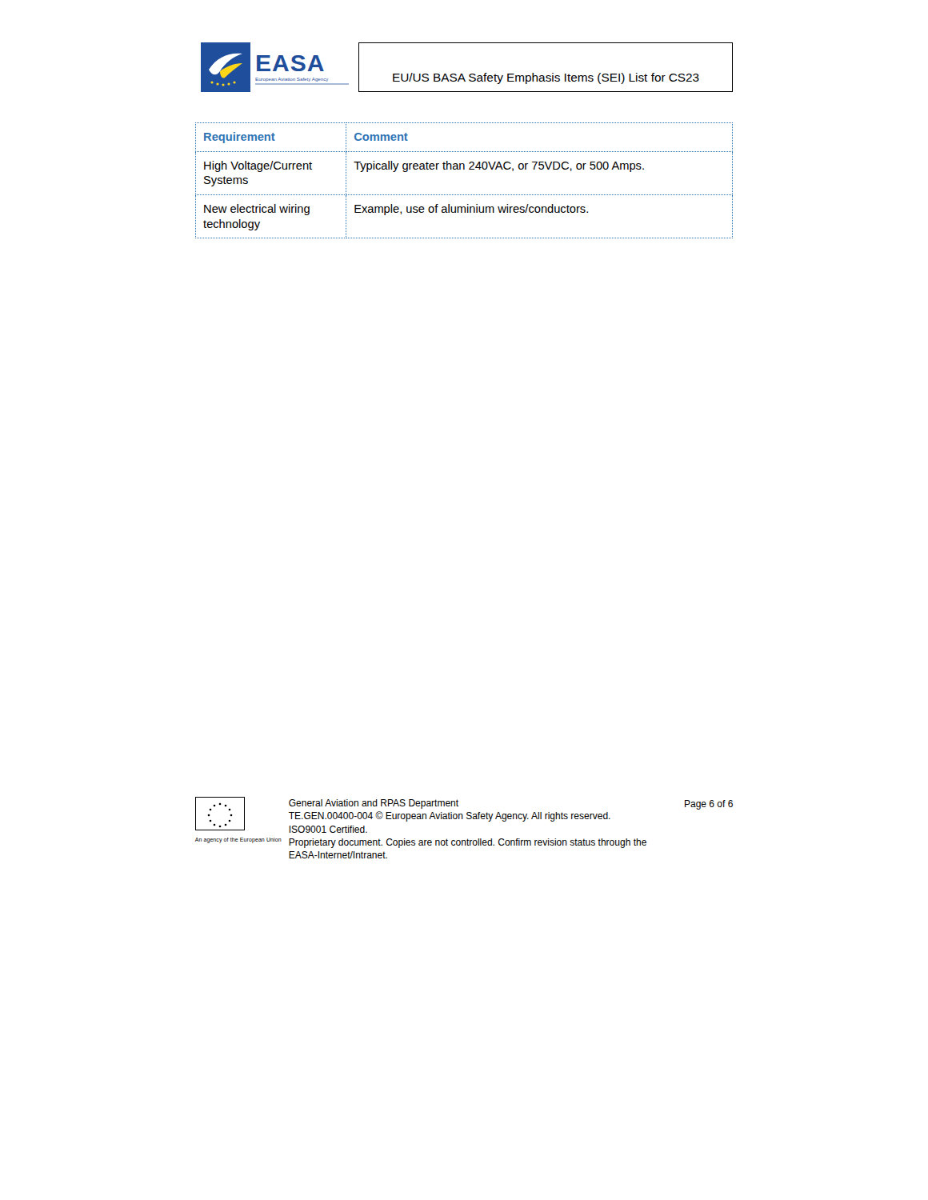EASA European Aviation Safety Agency
EU/US BASA Safety Emphasis Items (SEI) List for CS23
| Requirement | Comment |
| --- | --- |
| High Voltage/Current Systems | Typically greater than 240VAC, or 75VDC, or 500 Amps. |
| New electrical wiring technology | Example, use of aluminium wires/conductors. |
An agency of the European Union
General Aviation and RPAS Department
TE.GEN.00400-004 © European Aviation Safety Agency. All rights reserved. ISO9001 Certified.
Proprietary document. Copies are not controlled. Confirm revision status through the EASA-Internet/Intranet.
Page 6 of 6